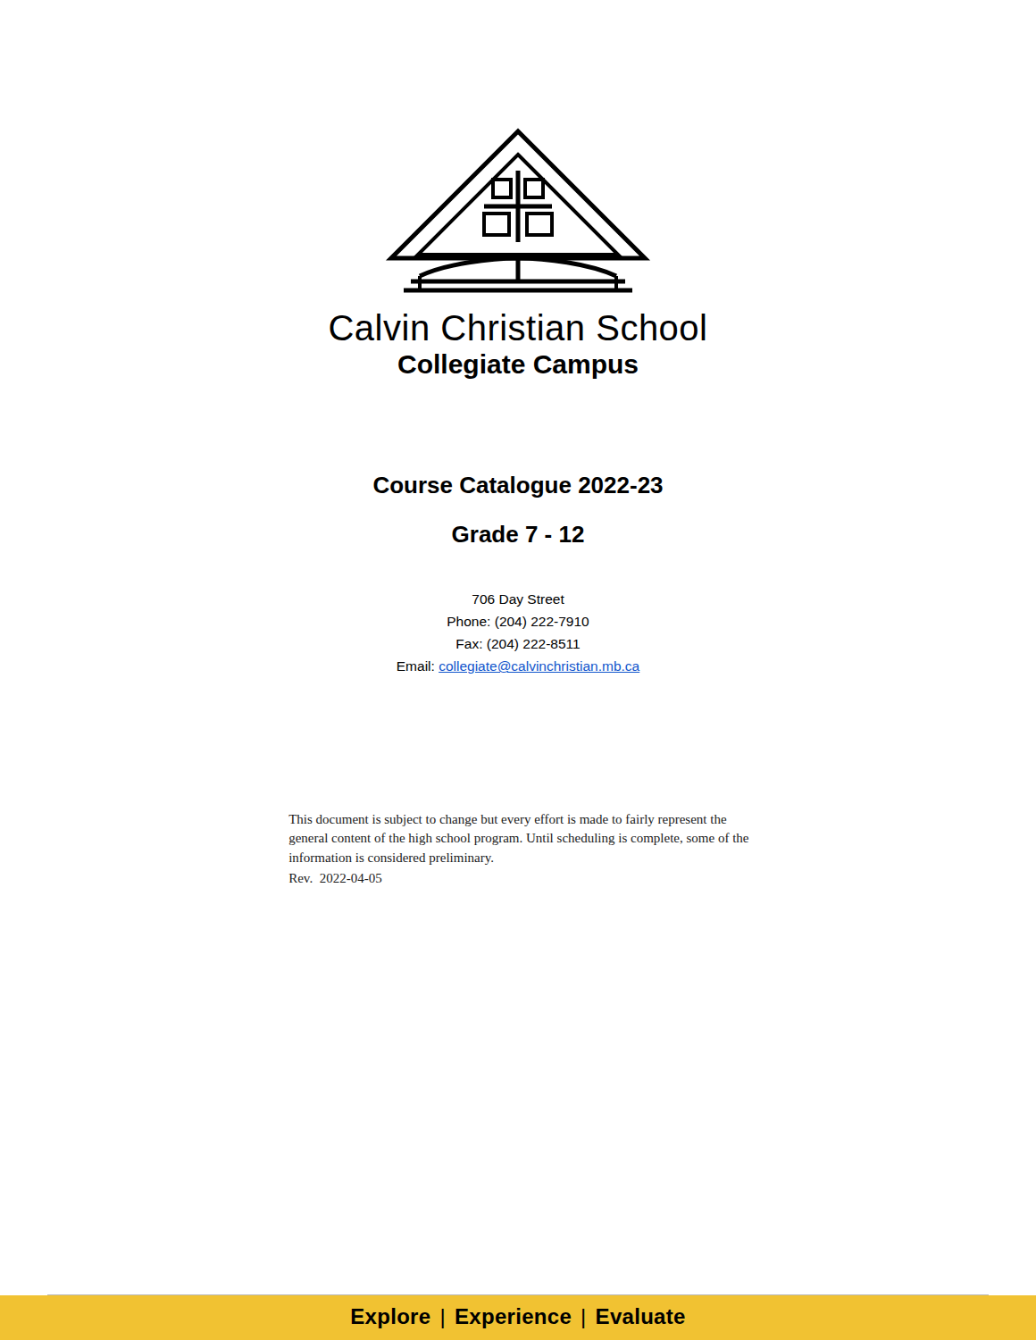Calvin Christian School
Collegiate Campus
Course Catalogue 2022-23
Grade 7 - 12
706 Day Street
Phone: (204) 222-7910
Fax: (204) 222-8511
Email: collegiate@calvinchristian.mb.ca
This document is subject to change but every effort is made to fairly represent the general content of the high school program. Until scheduling is complete, some of the information is considered preliminary.
Rev. 2022-04-05
Explore|Experience|Evaluate